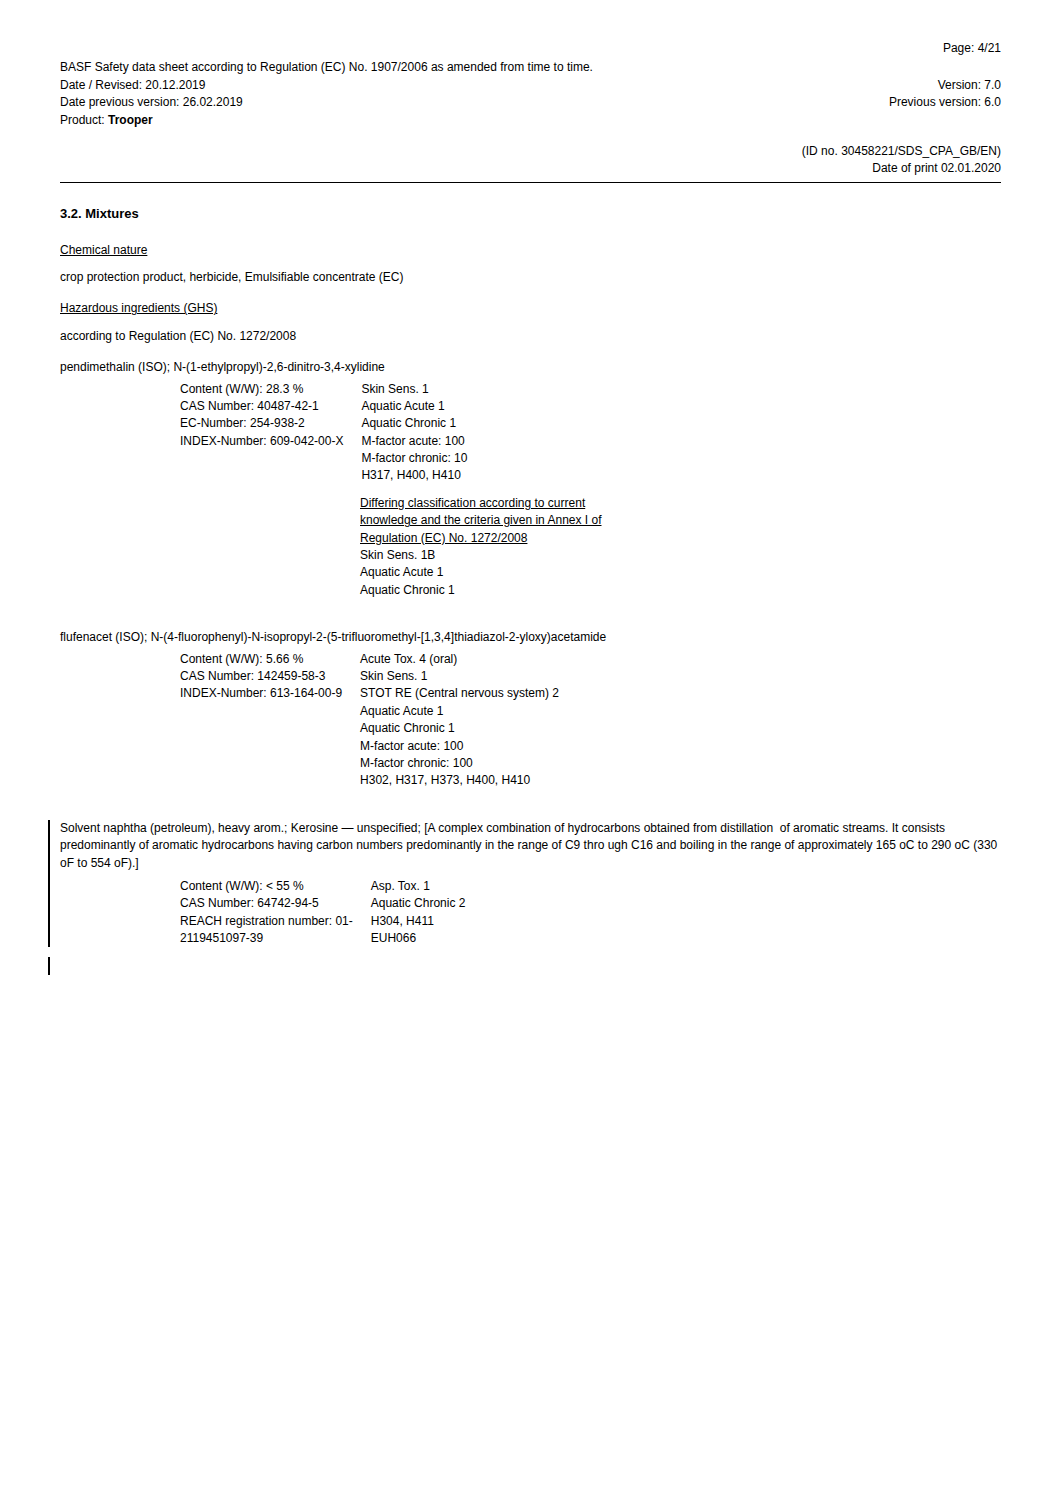Page: 4/21
BASF Safety data sheet according to Regulation (EC) No. 1907/2006 as amended from time to time.
Date / Revised: 20.12.2019 Version: 7.0
Date previous version: 26.02.2019 Previous version: 6.0
Product: Trooper
(ID no. 30458221/SDS_CPA_GB/EN)
Date of print 02.01.2020
3.2. Mixtures
Chemical nature
crop protection product, herbicide, Emulsifiable concentrate (EC)
Hazardous ingredients (GHS)
according to Regulation (EC) No. 1272/2008
pendimethalin (ISO); N-(1-ethylpropyl)-2,6-dinitro-3,4-xylidine
| Content (W/W): 28.3 % | Skin Sens. 1 |
| CAS Number: 40487-42-1 | Aquatic Acute 1 |
| EC-Number: 254-938-2 | Aquatic Chronic 1 |
| INDEX-Number: 609-042-00-X | M-factor acute: 100 |
| | M-factor chronic: 10 |
| | H317, H400, H410 |
Differing classification according to current
knowledge and the criteria given in Annex I of
Regulation (EC) No. 1272/2008
Skin Sens. 1B
Aquatic Acute 1
Aquatic Chronic 1
flufenacet (ISO); N-(4-fluorophenyl)-N-isopropyl-2-(5-trifluoromethyl-[1,3,4]thiadiazol-2-yloxy)acetamide
| Content (W/W): 5.66 % | Acute Tox. 4 (oral) |
| CAS Number: 142459-58-3 | Skin Sens. 1 |
| INDEX-Number: 613-164-00-9 | STOT RE (Central nervous system) 2 |
| | Aquatic Acute 1 |
| | Aquatic Chronic 1 |
| | M-factor acute: 100 |
| | M-factor chronic: 100 |
| | H302, H317, H373, H400, H410 |
Solvent naphtha (petroleum), heavy arom.; Kerosine — unspecified; [A complex combination of hydrocarbons obtained from distillation of aromatic streams. It consists predominantly of aromatic hydrocarbons having carbon numbers predominantly in the range of C9 thro ugh C16 and boiling in the range of approximately 165 oC to 290 oC (330 oF to 554 oF).]
| Content (W/W): < 55 % | Asp. Tox. 1 |
| CAS Number: 64742-94-5 | Aquatic Chronic 2 |
| REACH registration number: 01- | H304, H411 |
| 2119451097-39 | EUH066 |